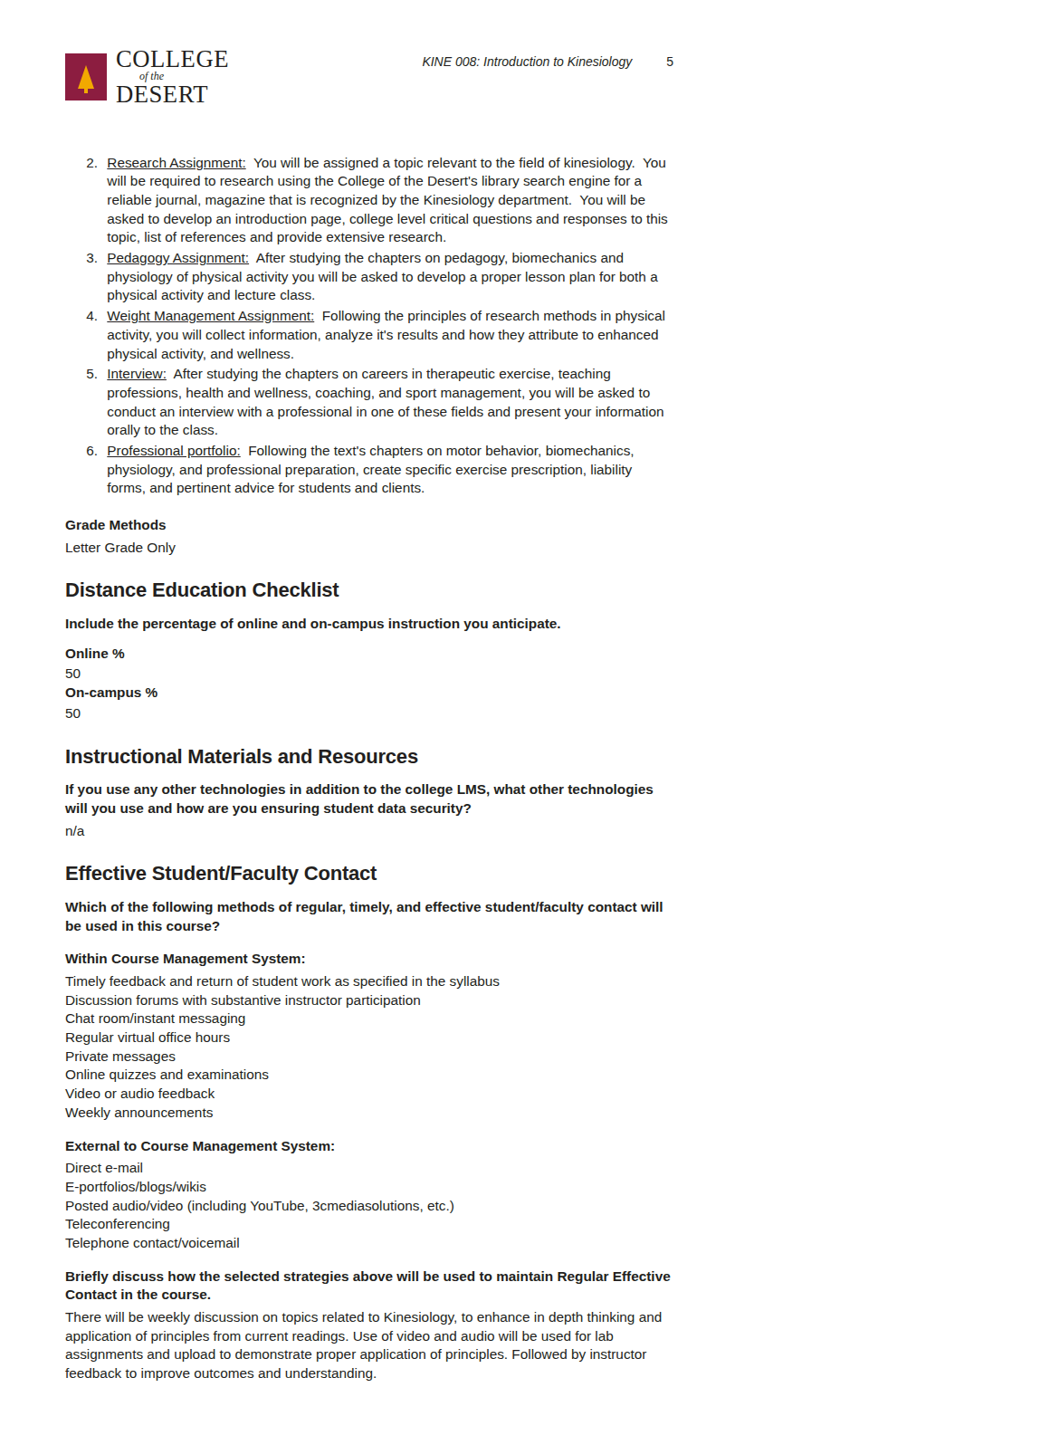COLLEGE of the DESERT
KINE 008: Introduction to Kinesiology 5
Research Assignment: You will be assigned a topic relevant to the field of kinesiology. You will be required to research using the College of the Desert's library search engine for a reliable journal, magazine that is recognized by the Kinesiology department. You will be asked to develop an introduction page, college level critical questions and responses to this topic, list of references and provide extensive research.
Pedagogy Assignment: After studying the chapters on pedagogy, biomechanics and physiology of physical activity you will be asked to develop a proper lesson plan for both a physical activity and lecture class.
Weight Management Assignment: Following the principles of research methods in physical activity, you will collect information, analyze it's results and how they attribute to enhanced physical activity, and wellness.
Interview: After studying the chapters on careers in therapeutic exercise, teaching professions, health and wellness, coaching, and sport management, you will be asked to conduct an interview with a professional in one of these fields and present your information orally to the class.
Professional portfolio: Following the text's chapters on motor behavior, biomechanics, physiology, and professional preparation, create specific exercise prescription, liability forms, and pertinent advice for students and clients.
Grade Methods
Letter Grade Only
Distance Education Checklist
Include the percentage of online and on-campus instruction you anticipate.
Online %
50
On-campus %
50
Instructional Materials and Resources
If you use any other technologies in addition to the college LMS, what other technologies will you use and how are you ensuring student data security?
n/a
Effective Student/Faculty Contact
Which of the following methods of regular, timely, and effective student/faculty contact will be used in this course?
Within Course Management System:
Timely feedback and return of student work as specified in the syllabus
Discussion forums with substantive instructor participation
Chat room/instant messaging
Regular virtual office hours
Private messages
Online quizzes and examinations
Video or audio feedback
Weekly announcements
External to Course Management System:
Direct e-mail
E-portfolios/blogs/wikis
Posted audio/video (including YouTube, 3cmediasolutions, etc.)
Teleconferencing
Telephone contact/voicemail
Briefly discuss how the selected strategies above will be used to maintain Regular Effective Contact in the course.
There will be weekly discussion on topics related to Kinesiology, to enhance in depth thinking and application of principles from current readings. Use of video and audio will be used for lab assignments and upload to demonstrate proper application of principles. Followed by instructor feedback to improve outcomes and understanding.